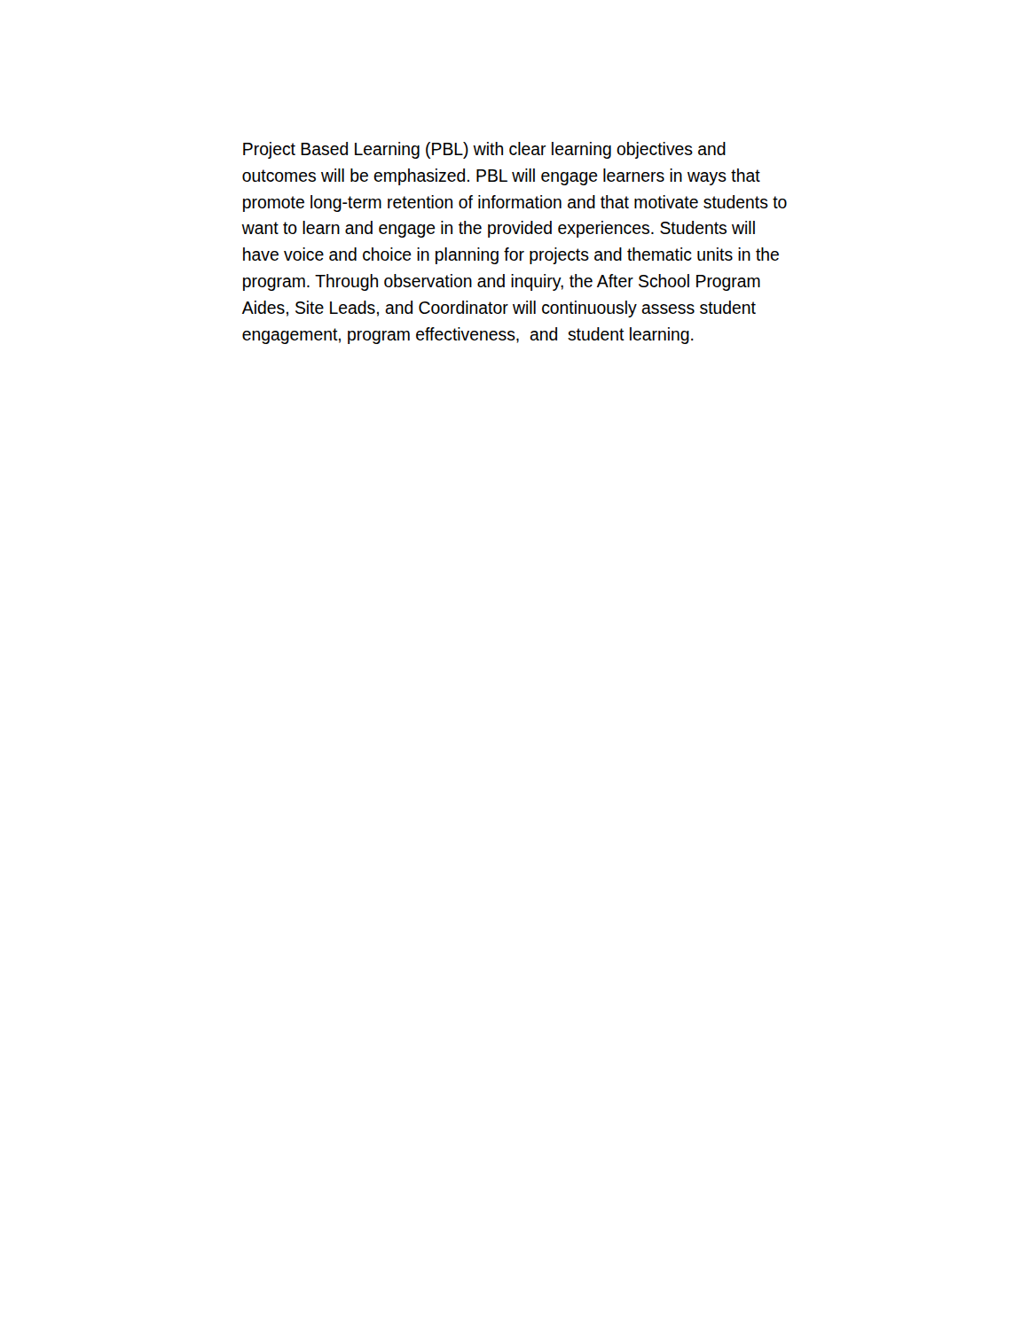Project Based Learning (PBL) with clear learning objectives and outcomes will be emphasized. PBL will engage learners in ways that promote long-term retention of information and that motivate students to want to learn and engage in the provided experiences. Students will have voice and choice in planning for projects and thematic units in the program. Through observation and inquiry, the After School Program Aides, Site Leads, and Coordinator will continuously assess student engagement, program effectiveness, and student learning.